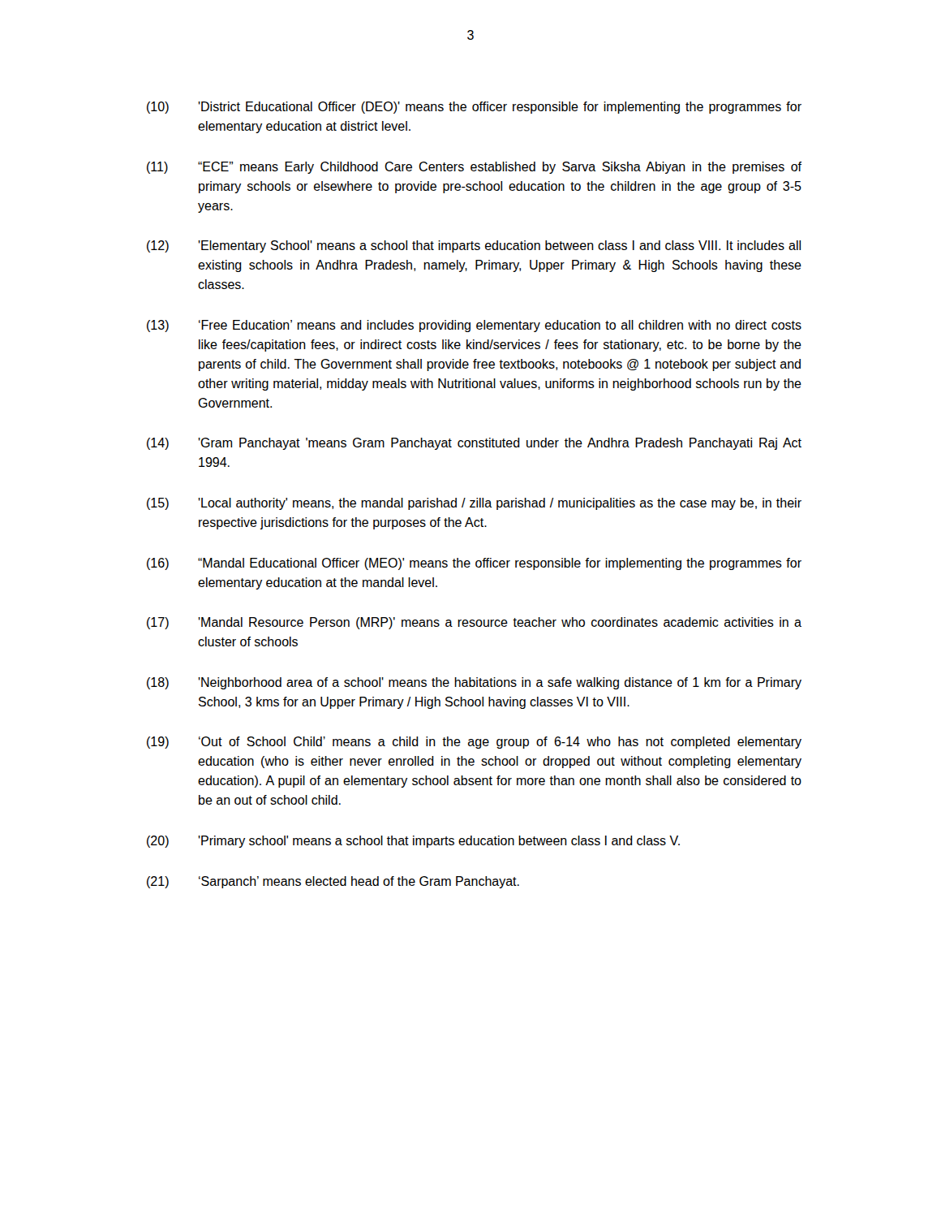3
(10) 'District Educational Officer (DEO)' means the officer responsible for implementing the programmes for elementary education at district level.
(11) “ECE” means Early Childhood Care Centers established by Sarva Siksha Abiyan in the premises of primary schools or elsewhere to provide pre-school education to the children in the age group of 3-5 years.
(12) 'Elementary School' means a school that imparts education between class I and class VIII. It includes all existing schools in Andhra Pradesh, namely, Primary, Upper Primary & High Schools having these classes.
(13) ‘Free Education’ means and includes providing elementary education to all children with no direct costs like fees/capitation fees, or indirect costs like kind/services / fees for stationary, etc. to be borne by the parents of child. The Government shall provide free textbooks, notebooks @ 1 notebook per subject and other writing material, midday meals with Nutritional values, uniforms in neighborhood schools run by the Government.
(14) 'Gram Panchayat 'means Gram Panchayat constituted under the Andhra Pradesh Panchayati Raj Act 1994.
(15) 'Local authority' means, the mandal parishad / zilla parishad / municipalities as the case may be, in their respective jurisdictions for the purposes of the Act.
(16) “Mandal Educational Officer (MEO)' means the officer responsible for implementing the programmes for elementary education at the mandal level.
(17) 'Mandal Resource Person (MRP)' means a resource teacher who coordinates academic activities in a cluster of schools
(18) 'Neighborhood area of a school' means the habitations in a safe walking distance of 1 km for a Primary School, 3 kms for an Upper Primary / High School having classes VI to VIII.
(19) ‘Out of School Child’ means a child in the age group of 6-14 who has not completed elementary education (who is either never enrolled in the school or dropped out without completing elementary education). A pupil of an elementary school absent for more than one month shall also be considered to be an out of school child.
(20) 'Primary school' means a school that imparts education between class I and class V.
(21) ‘Sarpanch’ means elected head of the Gram Panchayat.